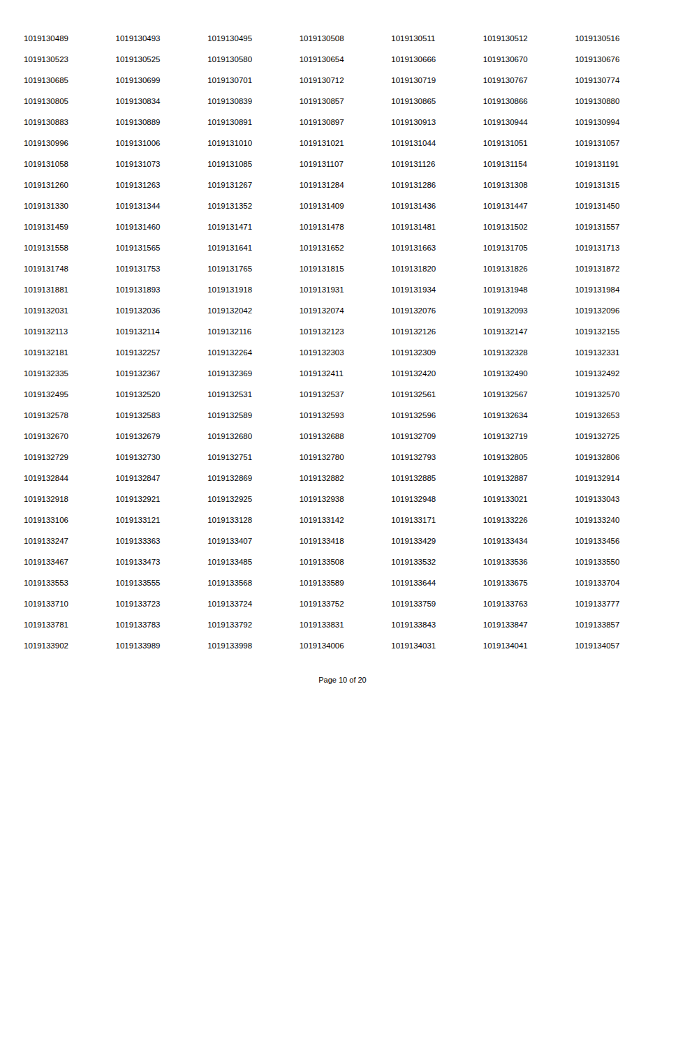| 1019130489 | 1019130493 | 1019130495 | 1019130508 | 1019130511 | 1019130512 | 1019130516 |
| 1019130523 | 1019130525 | 1019130580 | 1019130654 | 1019130666 | 1019130670 | 1019130676 |
| 1019130685 | 1019130699 | 1019130701 | 1019130712 | 1019130719 | 1019130767 | 1019130774 |
| 1019130805 | 1019130834 | 1019130839 | 1019130857 | 1019130865 | 1019130866 | 1019130880 |
| 1019130883 | 1019130889 | 1019130891 | 1019130897 | 1019130913 | 1019130944 | 1019130994 |
| 1019130996 | 1019131006 | 1019131010 | 1019131021 | 1019131044 | 1019131051 | 1019131057 |
| 1019131058 | 1019131073 | 1019131085 | 1019131107 | 1019131126 | 1019131154 | 1019131191 |
| 1019131260 | 1019131263 | 1019131267 | 1019131284 | 1019131286 | 1019131308 | 1019131315 |
| 1019131330 | 1019131344 | 1019131352 | 1019131409 | 1019131436 | 1019131447 | 1019131450 |
| 1019131459 | 1019131460 | 1019131471 | 1019131478 | 1019131481 | 1019131502 | 1019131557 |
| 1019131558 | 1019131565 | 1019131641 | 1019131652 | 1019131663 | 1019131705 | 1019131713 |
| 1019131748 | 1019131753 | 1019131765 | 1019131815 | 1019131820 | 1019131826 | 1019131872 |
| 1019131881 | 1019131893 | 1019131918 | 1019131931 | 1019131934 | 1019131948 | 1019131984 |
| 1019132031 | 1019132036 | 1019132042 | 1019132074 | 1019132076 | 1019132093 | 1019132096 |
| 1019132113 | 1019132114 | 1019132116 | 1019132123 | 1019132126 | 1019132147 | 1019132155 |
| 1019132181 | 1019132257 | 1019132264 | 1019132303 | 1019132309 | 1019132328 | 1019132331 |
| 1019132335 | 1019132367 | 1019132369 | 1019132411 | 1019132420 | 1019132490 | 1019132492 |
| 1019132495 | 1019132520 | 1019132531 | 1019132537 | 1019132561 | 1019132567 | 1019132570 |
| 1019132578 | 1019132583 | 1019132589 | 1019132593 | 1019132596 | 1019132634 | 1019132653 |
| 1019132670 | 1019132679 | 1019132680 | 1019132688 | 1019132709 | 1019132719 | 1019132725 |
| 1019132729 | 1019132730 | 1019132751 | 1019132780 | 1019132793 | 1019132805 | 1019132806 |
| 1019132844 | 1019132847 | 1019132869 | 1019132882 | 1019132885 | 1019132887 | 1019132914 |
| 1019132918 | 1019132921 | 1019132925 | 1019132938 | 1019132948 | 1019133021 | 1019133043 |
| 1019133106 | 1019133121 | 1019133128 | 1019133142 | 1019133171 | 1019133226 | 1019133240 |
| 1019133247 | 1019133363 | 1019133407 | 1019133418 | 1019133429 | 1019133434 | 1019133456 |
| 1019133467 | 1019133473 | 1019133485 | 1019133508 | 1019133532 | 1019133536 | 1019133550 |
| 1019133553 | 1019133555 | 1019133568 | 1019133589 | 1019133644 | 1019133675 | 1019133704 |
| 1019133710 | 1019133723 | 1019133724 | 1019133752 | 1019133759 | 1019133763 | 1019133777 |
| 1019133781 | 1019133783 | 1019133792 | 1019133831 | 1019133843 | 1019133847 | 1019133857 |
| 1019133902 | 1019133989 | 1019133998 | 1019134006 | 1019134031 | 1019134041 | 1019134057 |
Page 10 of 20